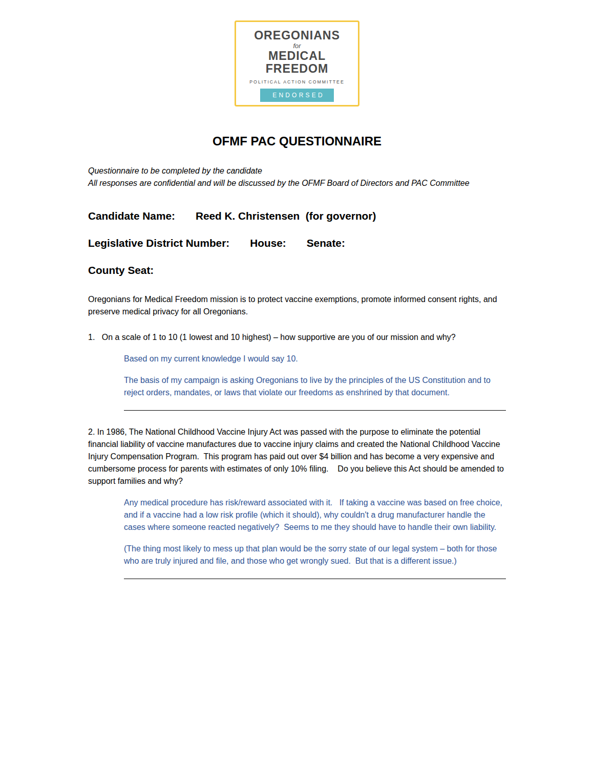OREGONIANS
for
MEDICAL
FREEDOM
POLITICAL ACTION COMMITTEE
ENDORSED
OFMF PAC QUESTIONNAIRE
Questionnaire to be completed by the candidate
All responses are confidential and will be discussed by the OFMF Board of Directors and PAC Committee
Candidate Name: Reed K. Christensen (for governor)
Legislative District Number: House: Senate:
County Seat:
Oregonians for Medical Freedom mission is to protect vaccine exemptions, promote informed consent rights, and preserve medical privacy for all Oregonians.
1. On a scale of 1 to 10 (1 lowest and 10 highest) – how supportive are you of our mission and why?
Based on my current knowledge I would say 10.
The basis of my campaign is asking Oregonians to live by the principles of the US Constitution and to reject orders, mandates, or laws that violate our freedoms as enshrined by that document.
2. In 1986, The National Childhood Vaccine Injury Act was passed with the purpose to eliminate the potential financial liability of vaccine manufactures due to vaccine injury claims and created the National Childhood Vaccine Injury Compensation Program. This program has paid out over $4 billion and has become a very expensive and cumbersome process for parents with estimates of only 10% filing. Do you believe this Act should be amended to support families and why?
Any medical procedure has risk/reward associated with it. If taking a vaccine was based on free choice, and if a vaccine had a low risk profile (which it should), why couldn't a drug manufacturer handle the cases where someone reacted negatively? Seems to me they should have to handle their own liability.
(The thing most likely to mess up that plan would be the sorry state of our legal system – both for those who are truly injured and file, and those who get wrongly sued. But that is a different issue.)